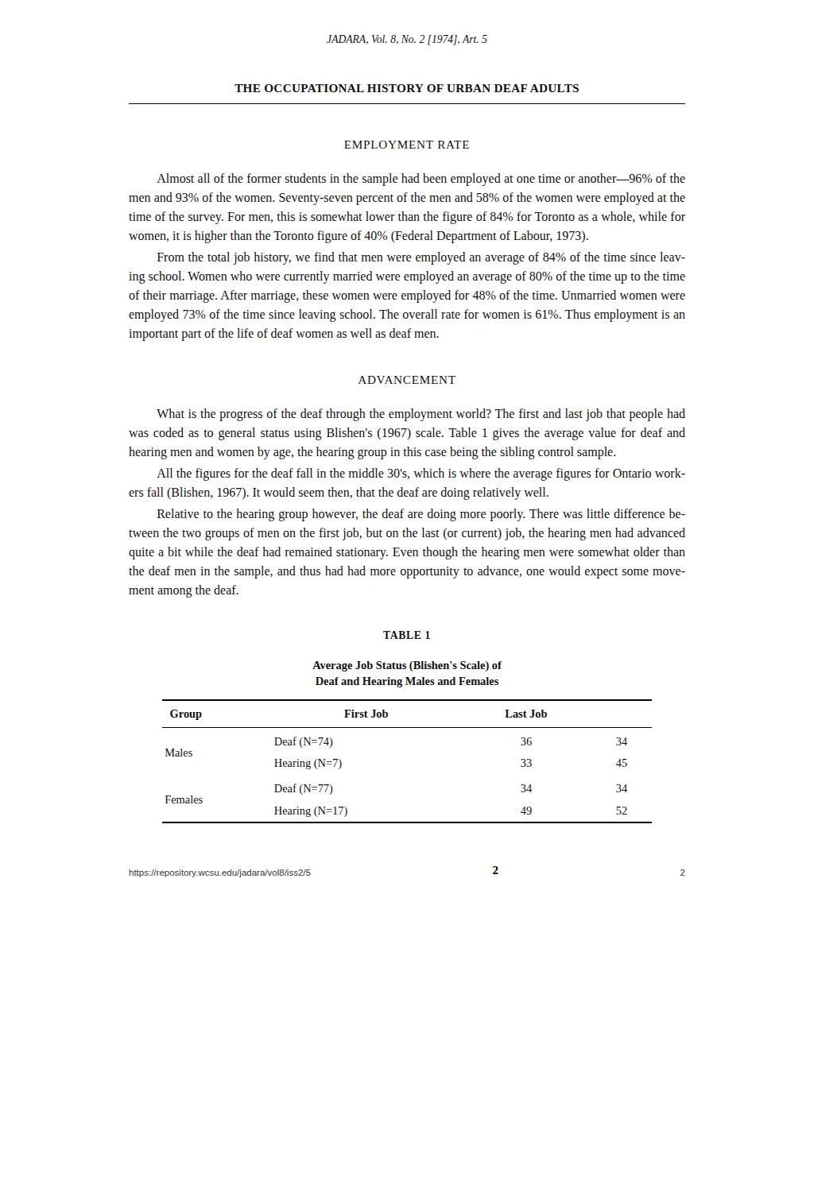JADARA, Vol. 8, No. 2 [1974], Art. 5
The Occupational History of Urban Deaf Adults
Employment Rate
Almost all of the former students in the sample had been employed at one time or another—96% of the men and 93% of the women. Seventy-seven percent of the men and 58% of the women were employed at the time of the survey. For men, this is somewhat lower than the figure of 84% for Toronto as a whole, while for women, it is higher than the Toronto figure of 40% (Federal Department of Labour, 1973).
From the total job history, we find that men were employed an average of 84% of the time since leaving school. Women who were currently married were employed an average of 80% of the time up to the time of their marriage. After marriage, these women were employed for 48% of the time. Unmarried women were employed 73% of the time since leaving school. The overall rate for women is 61%. Thus employment is an important part of the life of deaf women as well as deaf men.
Advancement
What is the progress of the deaf through the employment world? The first and last job that people had was coded as to general status using Blishen's (1967) scale. Table 1 gives the average value for deaf and hearing men and women by age, the hearing group in this case being the sibling control sample.
All the figures for the deaf fall in the middle 30's, which is where the average figures for Ontario workers fall (Blishen, 1967). It would seem then, that the deaf are doing relatively well.
Relative to the hearing group however, the deaf are doing more poorly. There was little difference between the two groups of men on the first job, but on the last (or current) job, the hearing men had advanced quite a bit while the deaf had remained stationary. Even though the hearing men were somewhat older than the deaf men in the sample, and thus had had more opportunity to advance, one would expect some movement among the deaf.
TABLE 1
Average Job Status (Blishen's Scale) of
Deaf and Hearing Males and Females
| Group | First Job | Last Job |
| --- | --- | --- |
| Males | Deaf (N=74) | 36 | 34 |
| Hearing (N=7) | 33 | 45 |
| Females | Deaf (N=77) | 34 | 34 |
| Hearing (N=17) | 49 | 52 |
https://repository.wcsu.edu/jadara/vol8/iss2/5 2 2